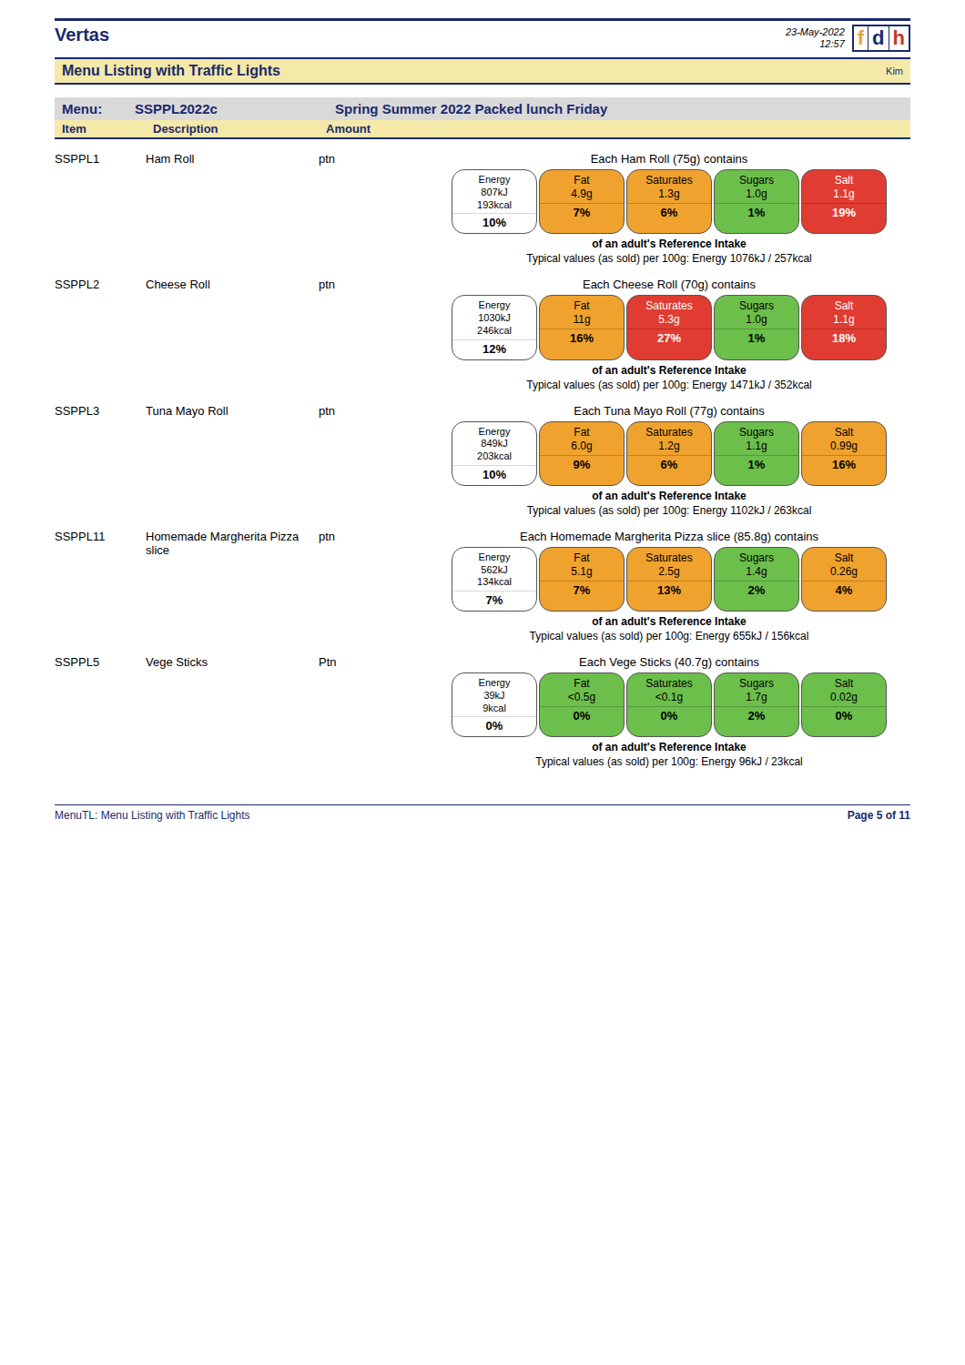Vertas
23-May-2022
12:57
fdh
Menu Listing with Traffic Lights
Kim
Menu:
SSPPL2022c
Spring Summer 2022 Packed lunch Friday
Item
Description
Amount
SSPPL1
Ham Roll
ptn
Each Ham Roll (75g) contains
Energy
807kJ
193kcal
10%
Fat
4.9g
7%
Saturates
1.3g
6%
Sugars
1.0g
1%
Salt
1.1g
19%
of an adult's Reference Intake
Typical values (as sold) per 100g: Energy 1076kJ / 257kcal
SSPPL2
Cheese Roll
ptn
Each Cheese Roll (70g) contains
Energy
1030kJ
246kcal
12%
Fat
11g
16%
Saturates
5.3g
27%
Sugars
1.0g
1%
Salt
1.1g
18%
of an adult's Reference Intake
Typical values (as sold) per 100g: Energy 1471kJ / 352kcal
SSPPL3
Tuna Mayo Roll
ptn
Each Tuna Mayo Roll (77g) contains
Energy
849kJ
203kcal
10%
Fat
6.0g
9%
Saturates
1.2g
6%
Sugars
1.1g
1%
Salt
0.99g
16%
of an adult's Reference Intake
Typical values (as sold) per 100g: Energy 1102kJ / 263kcal
SSPPL11
Homemade Margherita Pizza slice
ptn
Each Homemade Margherita Pizza slice (85.8g) contains
Energy
562kJ
134kcal
7%
Fat
5.1g
7%
Saturates
2.5g
13%
Sugars
1.4g
2%
Salt
0.26g
4%
of an adult's Reference Intake
Typical values (as sold) per 100g: Energy 655kJ / 156kcal
SSPPL5
Vege Sticks
Ptn
Each Vege Sticks (40.7g) contains
Energy
39kJ
9kcal
0%
Fat
<0.5g
0%
Saturates
<0.1g
0%
Sugars
1.7g
2%
Salt
0.02g
0%
of an adult's Reference Intake
Typical values (as sold) per 100g: Energy 96kJ / 23kcal
MenuTL: Menu Listing with Traffic Lights
Page 5 of 11